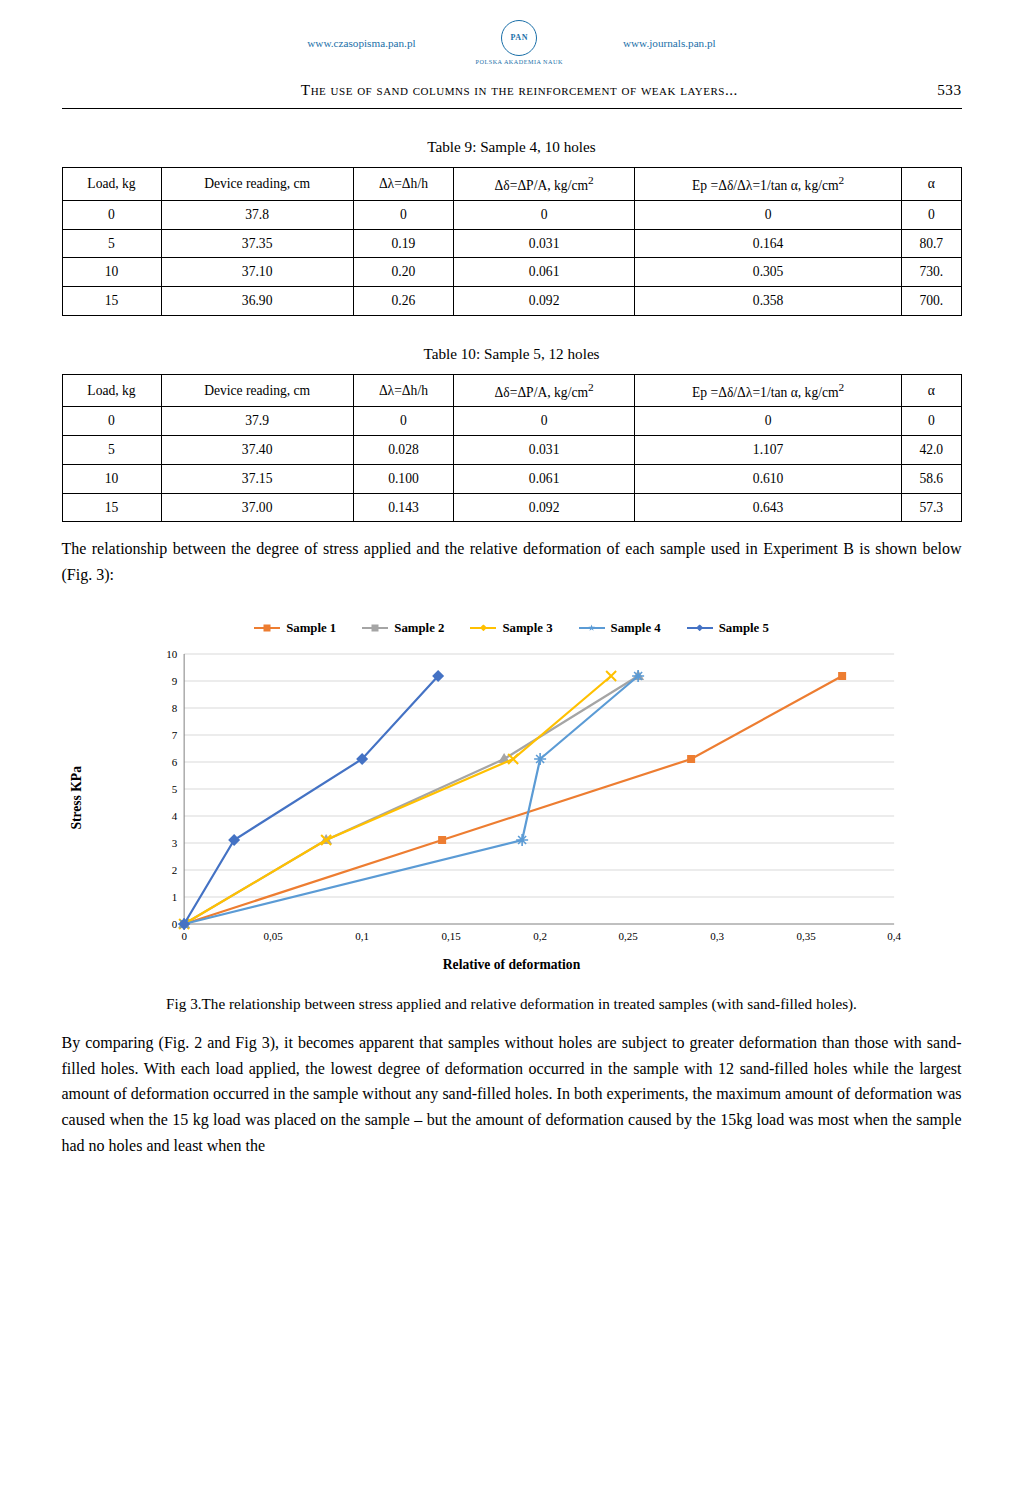www.czasopisma.pan.pl
PAN
POLSKA AKADEMIA NAUK
www.journals.pan.pl
The use of sand columns in the reinforcement of weak layers... 533
Table 9: Sample 4, 10 holes
| Load, kg | Device reading, cm | Δλ=Δh/h | Δδ=ΔP/A, kg/cm 2 | Ep =Δδ/Δλ=1/tan α, kg/cm 2 | α |
| --- | --- | --- | --- | --- | --- |
| 0 | 37.8 | 0 | 0 | 0 | 0 |
| 5 | 37.35 | 0.19 | 0.031 | 0.164 | 80.7 |
| 10 | 37.10 | 0.20 | 0.061 | 0.305 | 730. |
| 15 | 36.90 | 0.26 | 0.092 | 0.358 | 700. |
Table 10: Sample 5, 12 holes
| Load, kg | Device reading, cm | Δλ=Δh/h | Δδ=ΔP/A, kg/cm 2 | Ep =Δδ/Δλ=1/tan α, kg/cm 2 | α |
| --- | --- | --- | --- | --- | --- |
| 0 | 37.9 | 0 | 0 | 0 | 0 |
| 5 | 37.40 | 0.028 | 0.031 | 1.107 | 42.0 |
| 10 | 37.15 | 0.100 | 0.061 | 0.610 | 58.6 |
| 15 | 37.00 | 0.143 | 0.092 | 0.643 | 57.3 |
The relationship between the degree of stress applied and the relative deformation of each sample used in Experiment B is shown below (Fig. 3):
Sample 1 Sample 2 Sample 3 Sample 4 Sample 5
Stress KPa
10 9 8 7 6 5 4 3 2 1 0 0 0,05 0,1 0,15 0,2 0,25 0,3 0,35 0,4
Relative of deformation
Fig 3.The relationship between stress applied and relative deformation in treated samples (with sand-filled holes).
By comparing (Fig. 2 and Fig 3), it becomes apparent that samples without holes are subject to greater deformation than those with sand-filled holes. With each load applied, the lowest degree of deformation occurred in the sample with 12 sand-filled holes while the largest amount of deformation occurred in the sample without any sand-filled holes. In both experiments, the maximum amount of deformation was caused when the 15 kg load was placed on the sample – but the amount of deformation caused by the 15kg load was most when the sample had no holes and least when the